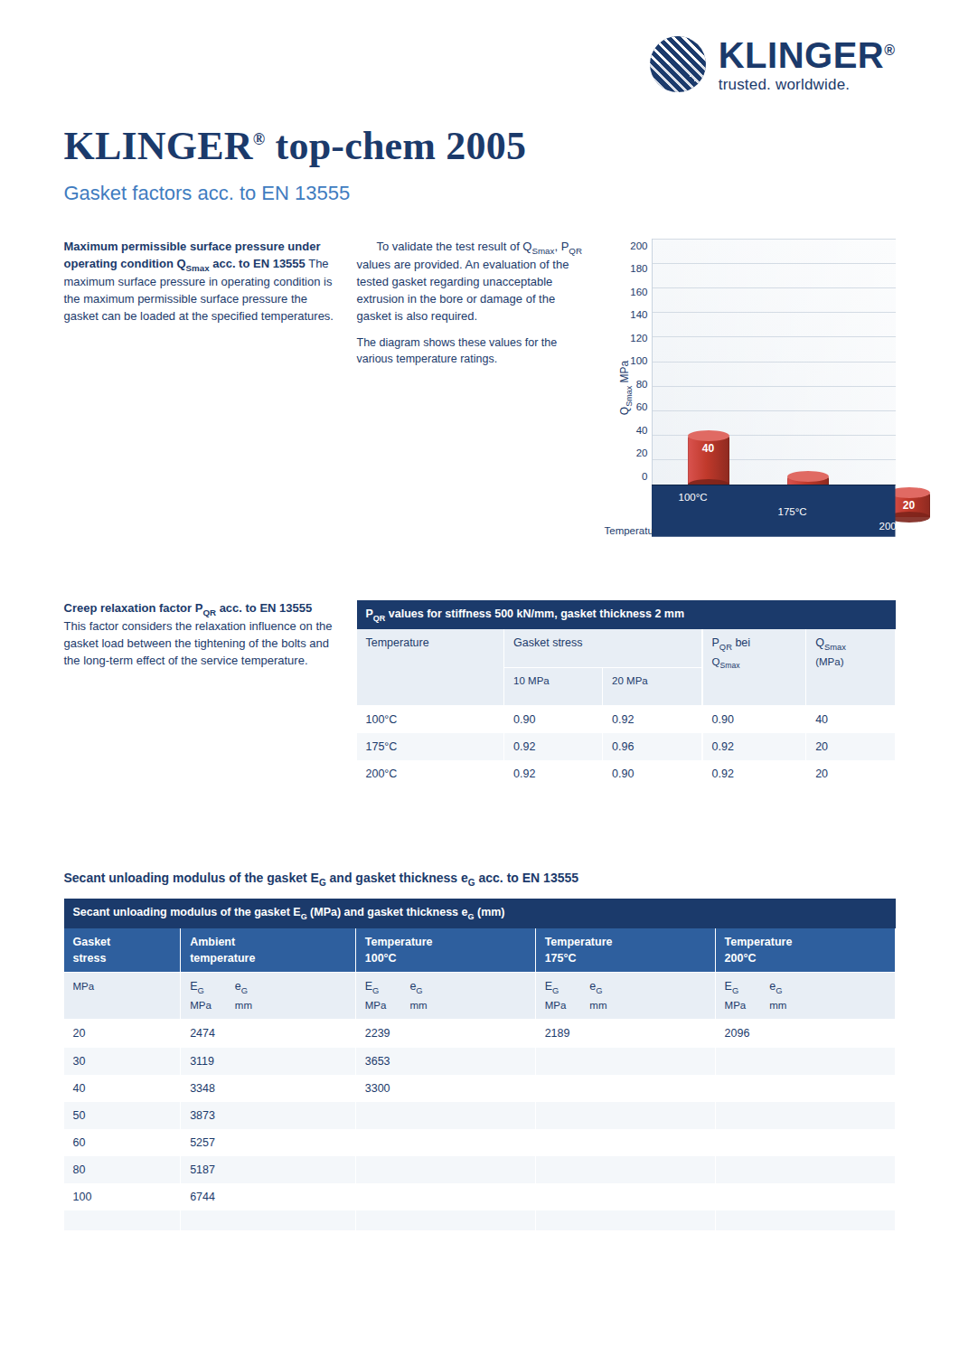KLINGER® trusted. worldwide.
KLINGER® top-chem 2005
Gasket factors acc. to EN 13555
Maximum permissible surface pressure under operating condition QSmax acc. to EN 13555 The maximum surface pressure in operating condition is the maximum permissible surface pressure the gasket can be loaded at the specified temperatures.
To validate the test result of QSmax, PQR values are provided. An evaluation of the tested gasket regarding unacceptable extrusion in the bore or damage of the gasket is also required.
The diagram shows these values for the various temperature ratings.
QSmax MPa
200 180 160 140 120 100 80 60 40 20 0
40
20
20
100°C 175°C 200°C
Temperature °C
Creep relaxation factor PQR acc. to EN 13555
This factor considers the relaxation influence on the gasket load between the tightening of the bolts and the long-term effect of the service temperature.
P QR values for stiffness 500 kN/mm, gasket thickness 2 mm
| Temperature | Gasket stress | P QR bei Q Smax | Q Smax (MPa) |
| --- | --- | --- | --- |
| 10 MPa | 20 MPa |
| 100°C | 0.90 | 0.92 | 0.90 | 40 |
| 175°C | 0.92 | 0.96 | 0.92 | 20 |
| 200°C | 0.92 | 0.90 | 0.92 | 20 |
Secant unloading modulus of the gasket EG and gasket thickness eG acc. to EN 13555
Secant unloading modulus of the gasket E G (MPa) and gasket thickness e G (mm)
| Gasket stress | Ambient temperature | Temperature 100°C | Temperature 175°C | Temperature 200°C |
| --- | --- | --- | --- | --- |
| MPa | E G MPa e G mm | E G MPa e G mm | E G MPa e G mm | E G MPa e G mm |
| 20 | 2474 | 2239 | 2189 | 2096 |
| 30 | 3119 | 3653 | | |
| 40 | 3348 | 3300 | | |
| 50 | 3873 | | | |
| 60 | 5257 | | | |
| 80 | 5187 | | | |
| 100 | 6744 | | | |